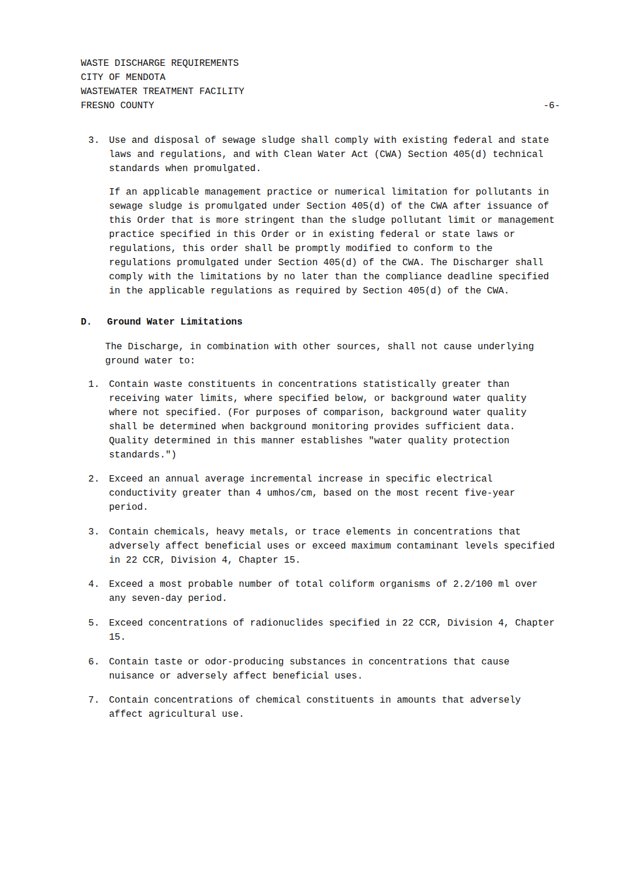Waste Discharge Requirements City of Mendota Wastewater Treatment Facility Fresno County
-6-
Use and disposal of sewage sludge shall comply with existing federal and state laws and regulations, and with Clean Water Act (CWA) Section 405(d) technical standards when promulgated.
If an applicable management practice or numerical limitation for pollutants in sewage sludge is promulgated under Section 405(d) of the CWA after issuance of this Order that is more stringent than the sludge pollutant limit or management practice specified in this Order or in existing federal or state laws or regulations, this order shall be promptly modified to conform to the regulations promulgated under Section 405(d) of the CWA. The Discharger shall comply with the limitations by no later than the compliance deadline specified in the applicable regulations as required by Section 405(d) of the CWA.
D. Ground Water Limitations
The Discharge, in combination with other sources, shall not cause underlying ground water to:
Contain waste constituents in concentrations statistically greater than receiving water limits, where specified below, or background water quality where not specified. (For purposes of comparison, background water quality shall be determined when background monitoring provides sufficient data. Quality determined in this manner establishes "water quality protection standards.")
Exceed an annual average incremental increase in specific electrical conductivity greater than 4 umhos/cm, based on the most recent five-year period.
Contain chemicals, heavy metals, or trace elements in concentrations that adversely affect beneficial uses or exceed maximum contaminant levels specified in 22 CCR, Division 4, Chapter 15.
Exceed a most probable number of total coliform organisms of 2.2/100 ml over any seven-day period.
Exceed concentrations of radionuclides specified in 22 CCR, Division 4, Chapter 15.
Contain taste or odor-producing substances in concentrations that cause nuisance or adversely affect beneficial uses.
Contain concentrations of chemical constituents in amounts that adversely affect agricultural use.